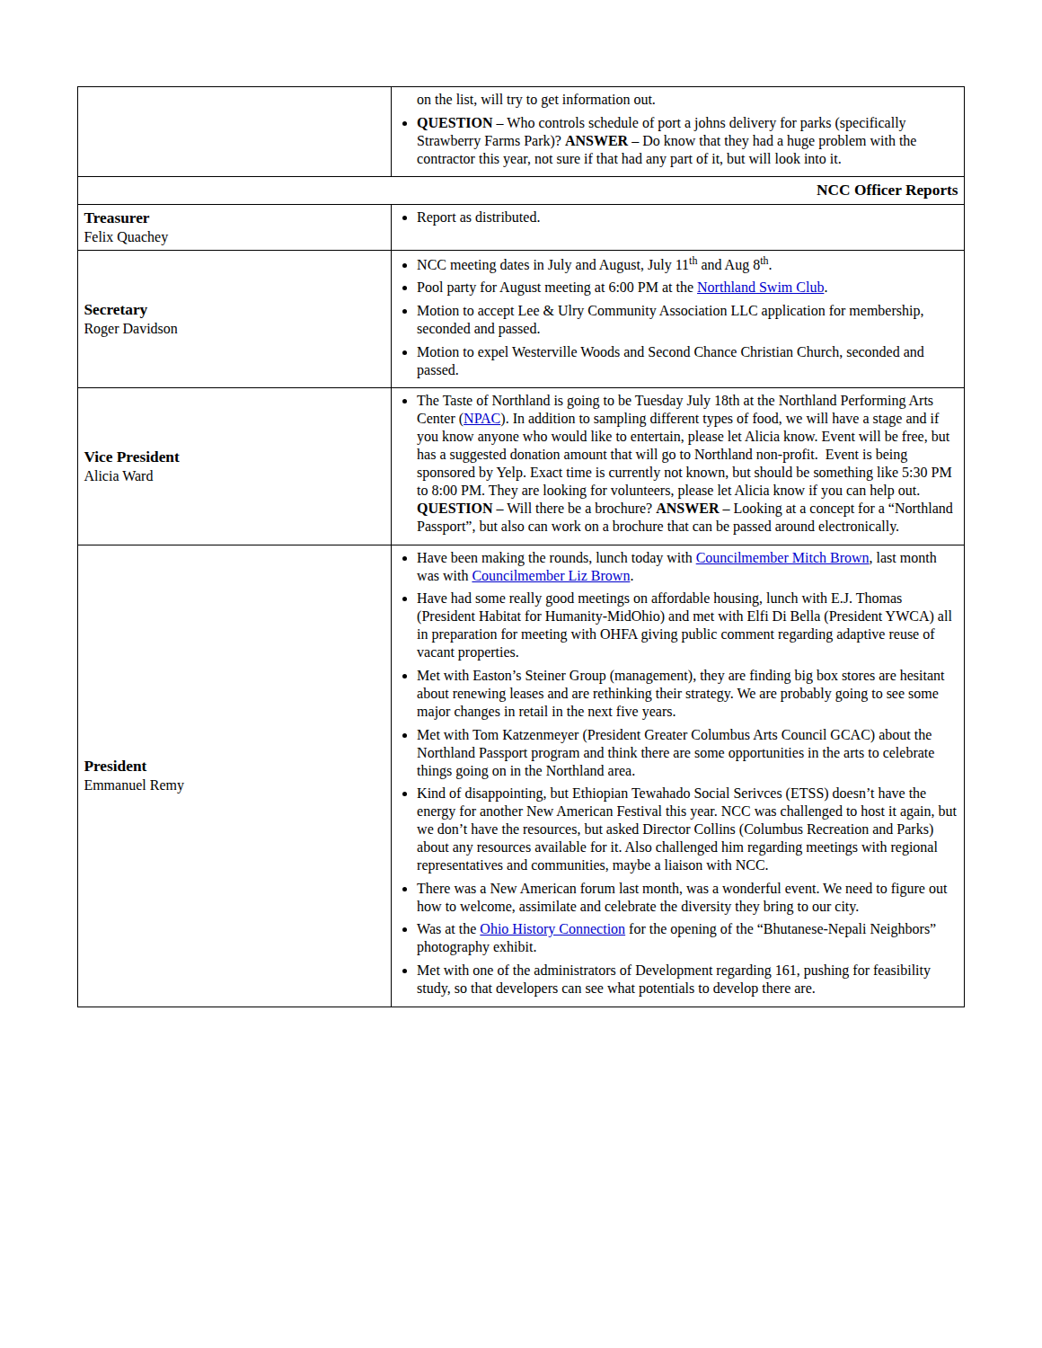| | on the list, will try to get information out. QUESTION – Who controls schedule of port a johns delivery for parks (specifically Strawberry Farms Park)? ANSWER – Do know that they had a huge problem with the contractor this year, not sure if that had any part of it, but will look into it. |
| NCC Officer Reports |
| Treasurer Felix Quachey | Report as distributed. |
| Secretary Roger Davidson | NCC meeting dates in July and August, July 11 th and Aug 8 th . Pool party for August meeting at 6:00 PM at the Northland Swim Club . Motion to accept Lee & Ulry Community Association LLC application for membership, seconded and passed. Motion to expel Westerville Woods and Second Chance Christian Church, seconded and passed. |
| Vice President Alicia Ward | The Taste of Northland is going to be Tuesday July 18th at the Northland Performing Arts Center ( NPAC ). In addition to sampling different types of food, we will have a stage and if you know anyone who would like to entertain, please let Alicia know. Event will be free, but has a suggested donation amount that will go to Northland non-profit. Event is being sponsored by Yelp. Exact time is currently not known, but should be something like 5:30 PM to 8:00 PM. They are looking for volunteers, please let Alicia know if you can help out. QUESTION – Will there be a brochure? ANSWER – Looking at a concept for a “Northland Passport”, but also can work on a brochure that can be passed around electronically. |
| President Emmanuel Remy | Have been making the rounds, lunch today with Councilmember Mitch Brown , last month was with Councilmember Liz Brown . Have had some really good meetings on affordable housing, lunch with E.J. Thomas (President Habitat for Humanity-MidOhio) and met with Elfi Di Bella (President YWCA) all in preparation for meeting with OHFA giving public comment regarding adaptive reuse of vacant properties. Met with Easton’s Steiner Group (management), they are finding big box stores are hesitant about renewing leases and are rethinking their strategy. We are probably going to see some major changes in retail in the next five years. Met with Tom Katzenmeyer (President Greater Columbus Arts Council GCAC) about the Northland Passport program and think there are some opportunities in the arts to celebrate things going on in the Northland area. Kind of disappointing, but Ethiopian Tewahado Social Serivces (ETSS) doesn’t have the energy for another New American Festival this year. NCC was challenged to host it again, but we don’t have the resources, but asked Director Collins (Columbus Recreation and Parks) about any resources available for it. Also challenged him regarding meetings with regional representatives and communities, maybe a liaison with NCC. There was a New American forum last month, was a wonderful event. We need to figure out how to welcome, assimilate and celebrate the diversity they bring to our city. Was at the Ohio History Connection for the opening of the “Bhutanese-Nepali Neighbors” photography exhibit. Met with one of the administrators of Development regarding 161, pushing for feasibility study, so that developers can see what potentials to develop there are. |